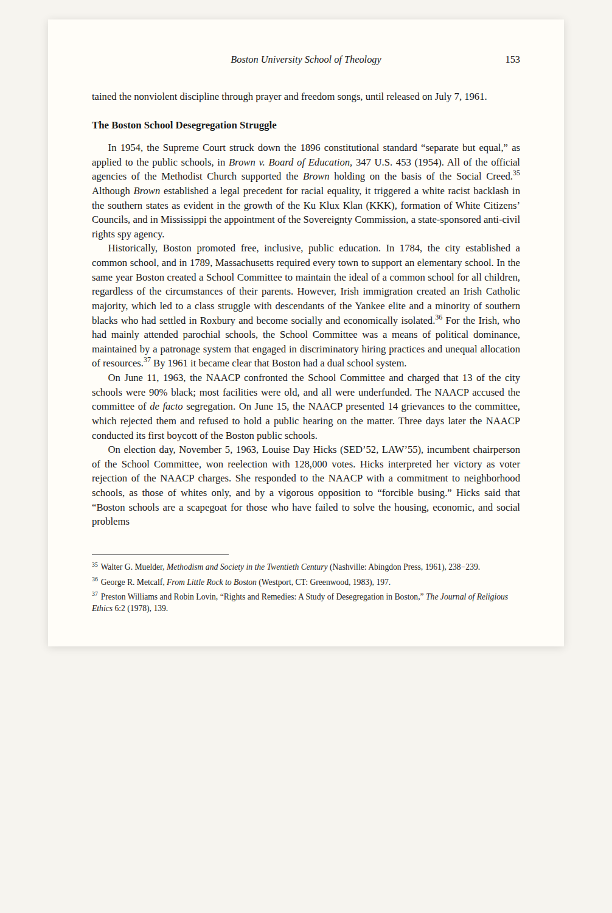Boston University School of Theology 153
tained the nonviolent discipline through prayer and freedom songs, until released on July 7, 1961.
The Boston School Desegregation Struggle
In 1954, the Supreme Court struck down the 1896 constitutional standard “separate but equal,” as applied to the public schools, in Brown v. Board of Education, 347 U.S. 453 (1954). All of the official agencies of the Methodist Church supported the Brown holding on the basis of the Social Creed.35 Although Brown established a legal precedent for racial equality, it triggered a white racist backlash in the southern states as evident in the growth of the Ku Klux Klan (KKK), formation of White Citizens’ Councils, and in Mississippi the appointment of the Sovereignty Commission, a state-sponsored anti-civil rights spy agency.
Historically, Boston promoted free, inclusive, public education. In 1784, the city established a common school, and in 1789, Massachusetts required every town to support an elementary school. In the same year Boston created a School Committee to maintain the ideal of a common school for all children, regardless of the circumstances of their parents. However, Irish immigration created an Irish Catholic majority, which led to a class struggle with descendants of the Yankee elite and a minority of southern blacks who had settled in Roxbury and become socially and economically isolated.36 For the Irish, who had mainly attended parochial schools, the School Committee was a means of political dominance, maintained by a patronage system that engaged in discriminatory hiring practices and unequal allocation of resources.37 By 1961 it became clear that Boston had a dual school system.
On June 11, 1963, the NAACP confronted the School Committee and charged that 13 of the city schools were 90% black; most facilities were old, and all were underfunded. The NAACP accused the committee of de facto segregation. On June 15, the NAACP presented 14 grievances to the committee, which rejected them and refused to hold a public hearing on the matter. Three days later the NAACP conducted its first boycott of the Boston public schools.
On election day, November 5, 1963, Louise Day Hicks (SED’52, LAW’55), incumbent chairperson of the School Committee, won reelection with 128,000 votes. Hicks interpreted her victory as voter rejection of the NAACP charges. She responded to the NAACP with a commitment to neighborhood schools, as those of whites only, and by a vigorous opposition to “forcible busing.” Hicks said that “Boston schools are a scapegoat for those who have failed to solve the housing, economic, and social problems
35 Walter G. Muelder, Methodism and Society in the Twentieth Century (Nashville: Abingdon Press, 1961), 238−239.
36 George R. Metcalf, From Little Rock to Boston (Westport, CT: Greenwood, 1983), 197.
37 Preston Williams and Robin Lovin, “Rights and Remedies: A Study of Desegregation in Boston,” The Journal of Religious Ethics 6:2 (1978), 139.